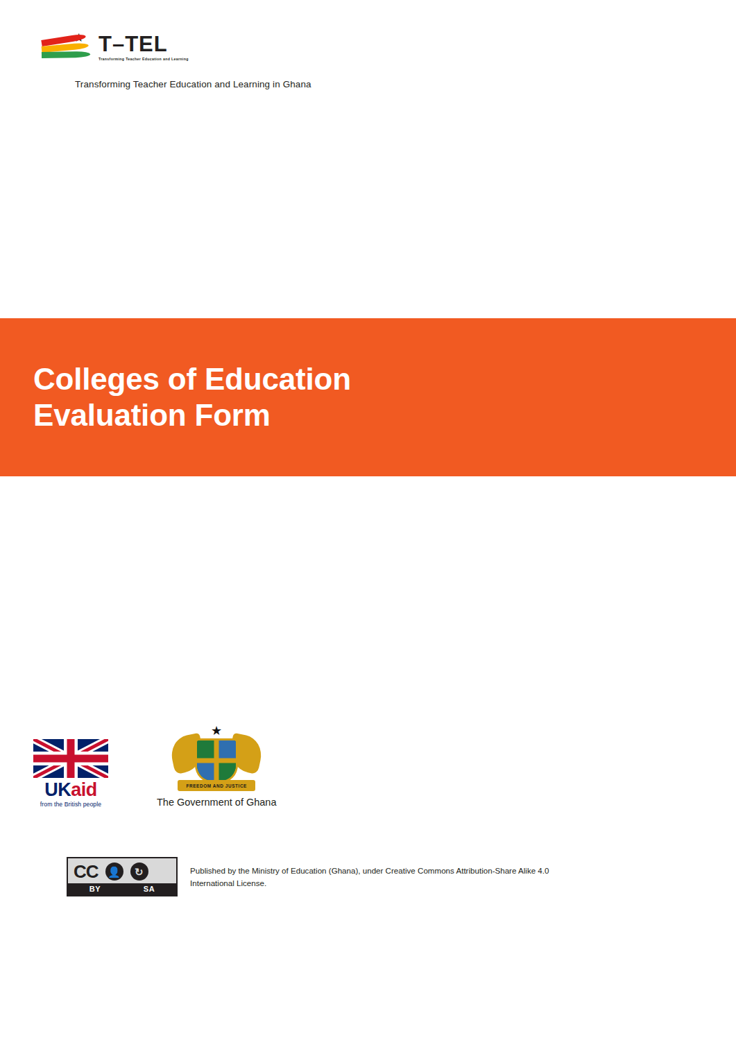★
T–TEL
Transforming Teacher Education and Learning
Transforming Teacher Education and Learning in Ghana
Colleges of Education
Evaluation Form
UKaid
from the British people
★
FREEDOM AND JUSTICE
The Government of Ghana
CC 👤 ↻
BY SA
Published by the Ministry of Education (Ghana), under Creative Commons Attribution-Share Alike 4.0 International License.